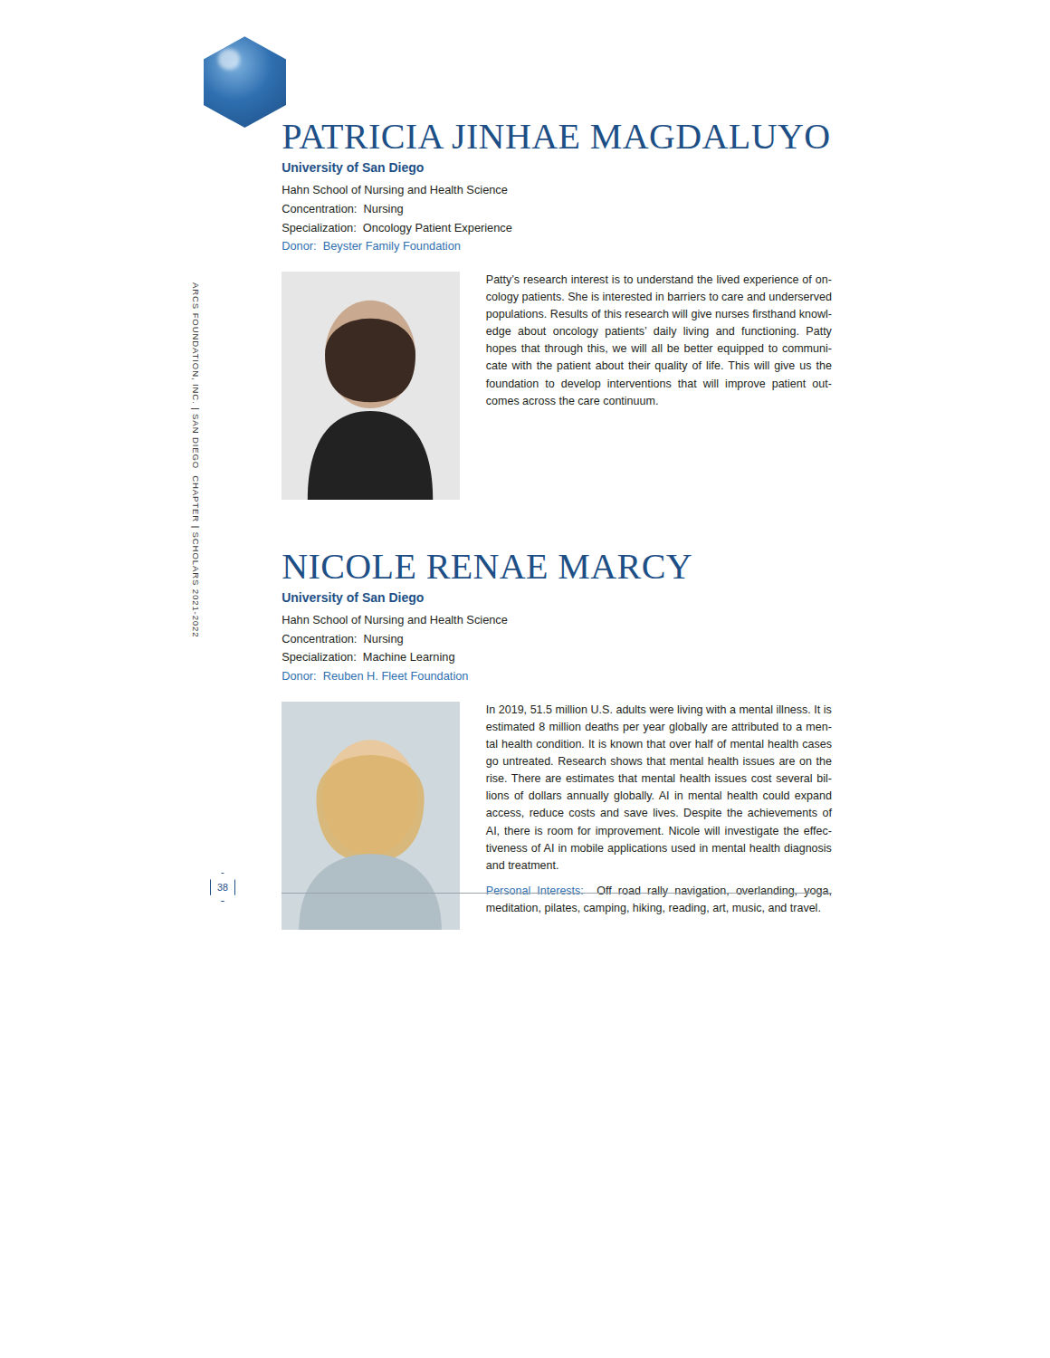ARCS FOUNDATION, INC. | SAN DIEGO CHAPTER | SCHOLARS 2021-2022
38
PATRICIA JINHAE MAGDALUYO
University of San Diego
Hahn School of Nursing and Health Science
Concentration: Nursing
Specialization: Oncology Patient Experience
Donor: Beyster Family Foundation
Patty’s research interest is to understand the lived experience of oncology patients. She is interested in barriers to care and underserved populations. Results of this research will give nurses firsthand knowledge about oncology patients’ daily living and functioning. Patty hopes that through this, we will all be better equipped to communicate with the patient about their quality of life. This will give us the foundation to develop interventions that will improve patient outcomes across the care continuum.
NICOLE RENAE MARCY
University of San Diego
Hahn School of Nursing and Health Science
Concentration: Nursing
Specialization: Machine Learning
Donor: Reuben H. Fleet Foundation
In 2019, 51.5 million U.S. adults were living with a mental illness. It is estimated 8 million deaths per year globally are attributed to a mental health condition. It is known that over half of mental health cases go untreated. Research shows that mental health issues are on the rise. There are estimates that mental health issues cost several billions of dollars annually globally. AI in mental health could expand access, reduce costs and save lives. Despite the achievements of AI, there is room for improvement. Nicole will investigate the effectiveness of AI in mobile applications used in mental health diagnosis and treatment.
Personal Interests: Off road rally navigation, overlanding, yoga, meditation, pilates, camping, hiking, reading, art, music, and travel.